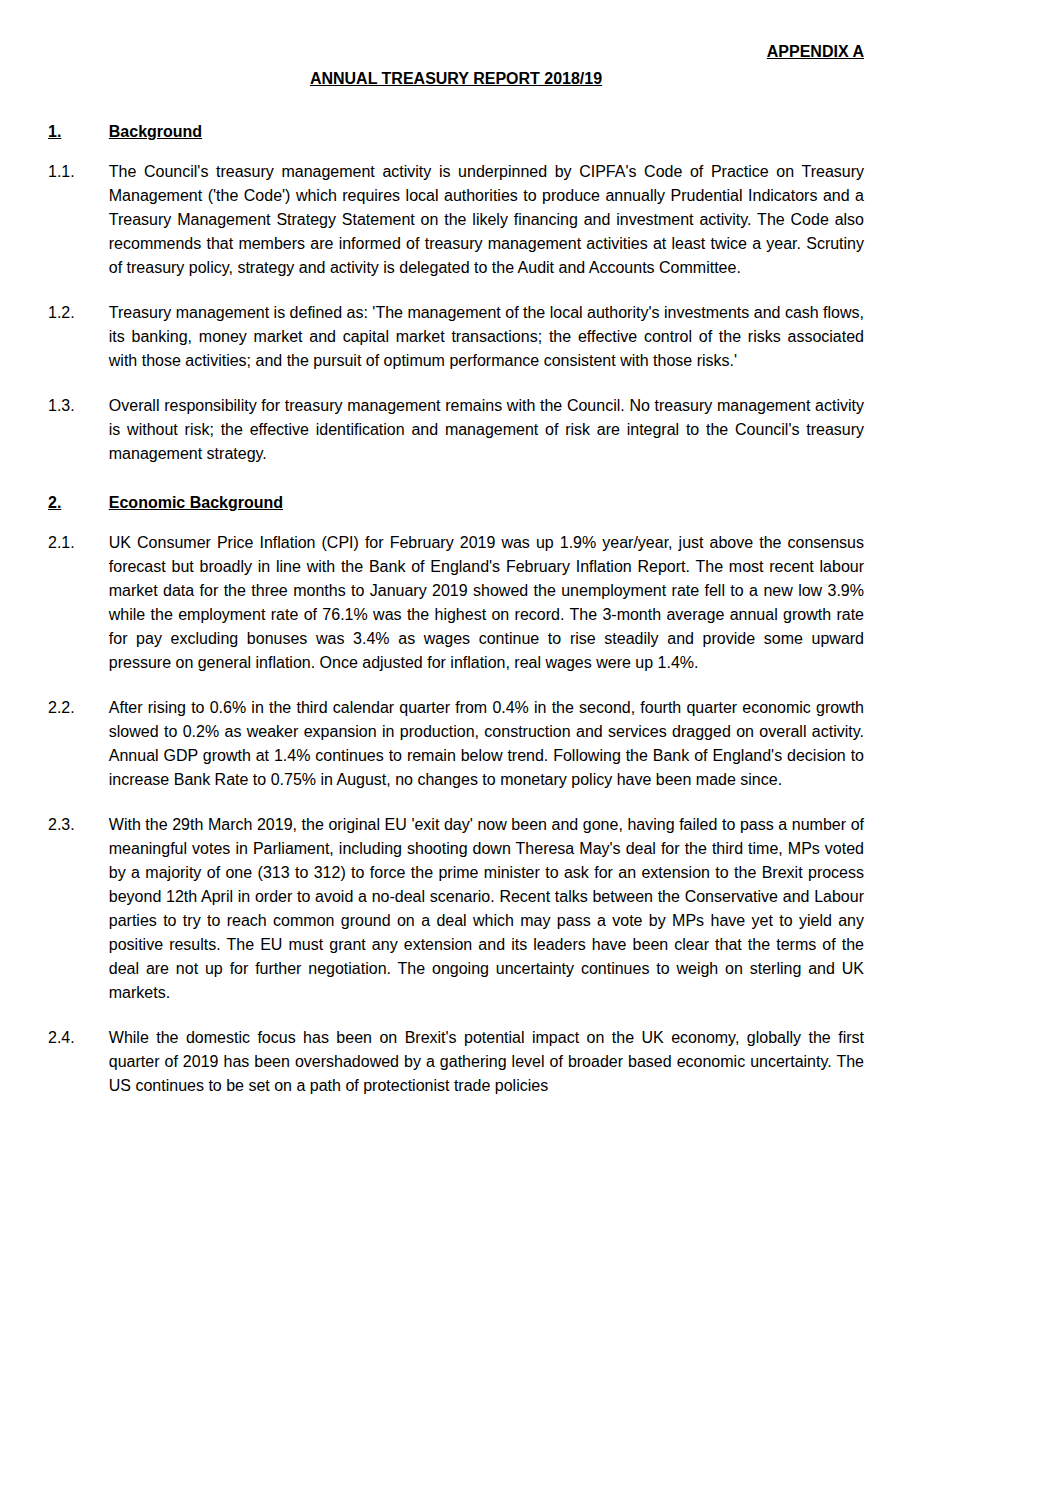APPENDIX A
ANNUAL TREASURY REPORT 2018/19
1. Background
1.1. The Council's treasury management activity is underpinned by CIPFA's Code of Practice on Treasury Management ('the Code') which requires local authorities to produce annually Prudential Indicators and a Treasury Management Strategy Statement on the likely financing and investment activity. The Code also recommends that members are informed of treasury management activities at least twice a year. Scrutiny of treasury policy, strategy and activity is delegated to the Audit and Accounts Committee.
1.2. Treasury management is defined as: 'The management of the local authority's investments and cash flows, its banking, money market and capital market transactions; the effective control of the risks associated with those activities; and the pursuit of optimum performance consistent with those risks.'
1.3. Overall responsibility for treasury management remains with the Council. No treasury management activity is without risk; the effective identification and management of risk are integral to the Council's treasury management strategy.
2. Economic Background
2.1. UK Consumer Price Inflation (CPI) for February 2019 was up 1.9% year/year, just above the consensus forecast but broadly in line with the Bank of England's February Inflation Report. The most recent labour market data for the three months to January 2019 showed the unemployment rate fell to a new low 3.9% while the employment rate of 76.1% was the highest on record. The 3-month average annual growth rate for pay excluding bonuses was 3.4% as wages continue to rise steadily and provide some upward pressure on general inflation. Once adjusted for inflation, real wages were up 1.4%.
2.2. After rising to 0.6% in the third calendar quarter from 0.4% in the second, fourth quarter economic growth slowed to 0.2% as weaker expansion in production, construction and services dragged on overall activity. Annual GDP growth at 1.4% continues to remain below trend. Following the Bank of England's decision to increase Bank Rate to 0.75% in August, no changes to monetary policy have been made since.
2.3. With the 29th March 2019, the original EU 'exit day' now been and gone, having failed to pass a number of meaningful votes in Parliament, including shooting down Theresa May's deal for the third time, MPs voted by a majority of one (313 to 312) to force the prime minister to ask for an extension to the Brexit process beyond 12th April in order to avoid a no-deal scenario. Recent talks between the Conservative and Labour parties to try to reach common ground on a deal which may pass a vote by MPs have yet to yield any positive results. The EU must grant any extension and its leaders have been clear that the terms of the deal are not up for further negotiation. The ongoing uncertainty continues to weigh on sterling and UK markets.
2.4. While the domestic focus has been on Brexit's potential impact on the UK economy, globally the first quarter of 2019 has been overshadowed by a gathering level of broader based economic uncertainty. The US continues to be set on a path of protectionist trade policies